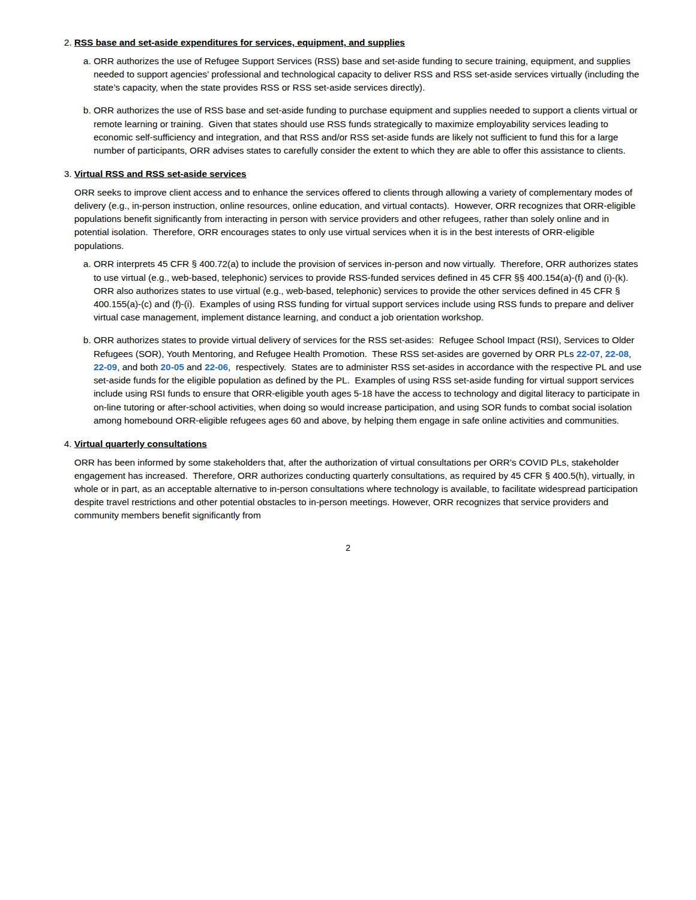RSS base and set-aside expenditures for services, equipment, and supplies
ORR authorizes the use of Refugee Support Services (RSS) base and set-aside funding to secure training, equipment, and supplies needed to support agencies’ professional and technological capacity to deliver RSS and RSS set-aside services virtually (including the state’s capacity, when the state provides RSS or RSS set-aside services directly).
ORR authorizes the use of RSS base and set-aside funding to purchase equipment and supplies needed to support a clients virtual or remote learning or training. Given that states should use RSS funds strategically to maximize employability services leading to economic self-sufficiency and integration, and that RSS and/or RSS set-aside funds are likely not sufficient to fund this for a large number of participants, ORR advises states to carefully consider the extent to which they are able to offer this assistance to clients.
Virtual RSS and RSS set-aside services
ORR seeks to improve client access and to enhance the services offered to clients through allowing a variety of complementary modes of delivery (e.g., in-person instruction, online resources, online education, and virtual contacts). However, ORR recognizes that ORR-eligible populations benefit significantly from interacting in person with service providers and other refugees, rather than solely online and in potential isolation. Therefore, ORR encourages states to only use virtual services when it is in the best interests of ORR-eligible populations.
ORR interprets 45 CFR § 400.72(a) to include the provision of services in-person and now virtually. Therefore, ORR authorizes states to use virtual (e.g., web-based, telephonic) services to provide RSS-funded services defined in 45 CFR §§ 400.154(a)-(f) and (i)-(k). ORR also authorizes states to use virtual (e.g., web-based, telephonic) services to provide the other services defined in 45 CFR § 400.155(a)-(c) and (f)-(i). Examples of using RSS funding for virtual support services include using RSS funds to prepare and deliver virtual case management, implement distance learning, and conduct a job orientation workshop.
ORR authorizes states to provide virtual delivery of services for the RSS set-asides: Refugee School Impact (RSI), Services to Older Refugees (SOR), Youth Mentoring, and Refugee Health Promotion. These RSS set-asides are governed by ORR PLs 22-07, 22-08, 22-09, and both 20-05 and 22-06, respectively. States are to administer RSS set-asides in accordance with the respective PL and use set-aside funds for the eligible population as defined by the PL. Examples of using RSS set-aside funding for virtual support services include using RSI funds to ensure that ORR-eligible youth ages 5-18 have the access to technology and digital literacy to participate in on-line tutoring or after-school activities, when doing so would increase participation, and using SOR funds to combat social isolation among homebound ORR-eligible refugees ages 60 and above, by helping them engage in safe online activities and communities.
Virtual quarterly consultations
ORR has been informed by some stakeholders that, after the authorization of virtual consultations per ORR’s COVID PLs, stakeholder engagement has increased. Therefore, ORR authorizes conducting quarterly consultations, as required by 45 CFR § 400.5(h), virtually, in whole or in part, as an acceptable alternative to in-person consultations where technology is available, to facilitate widespread participation despite travel restrictions and other potential obstacles to in-person meetings. However, ORR recognizes that service providers and community members benefit significantly from
2